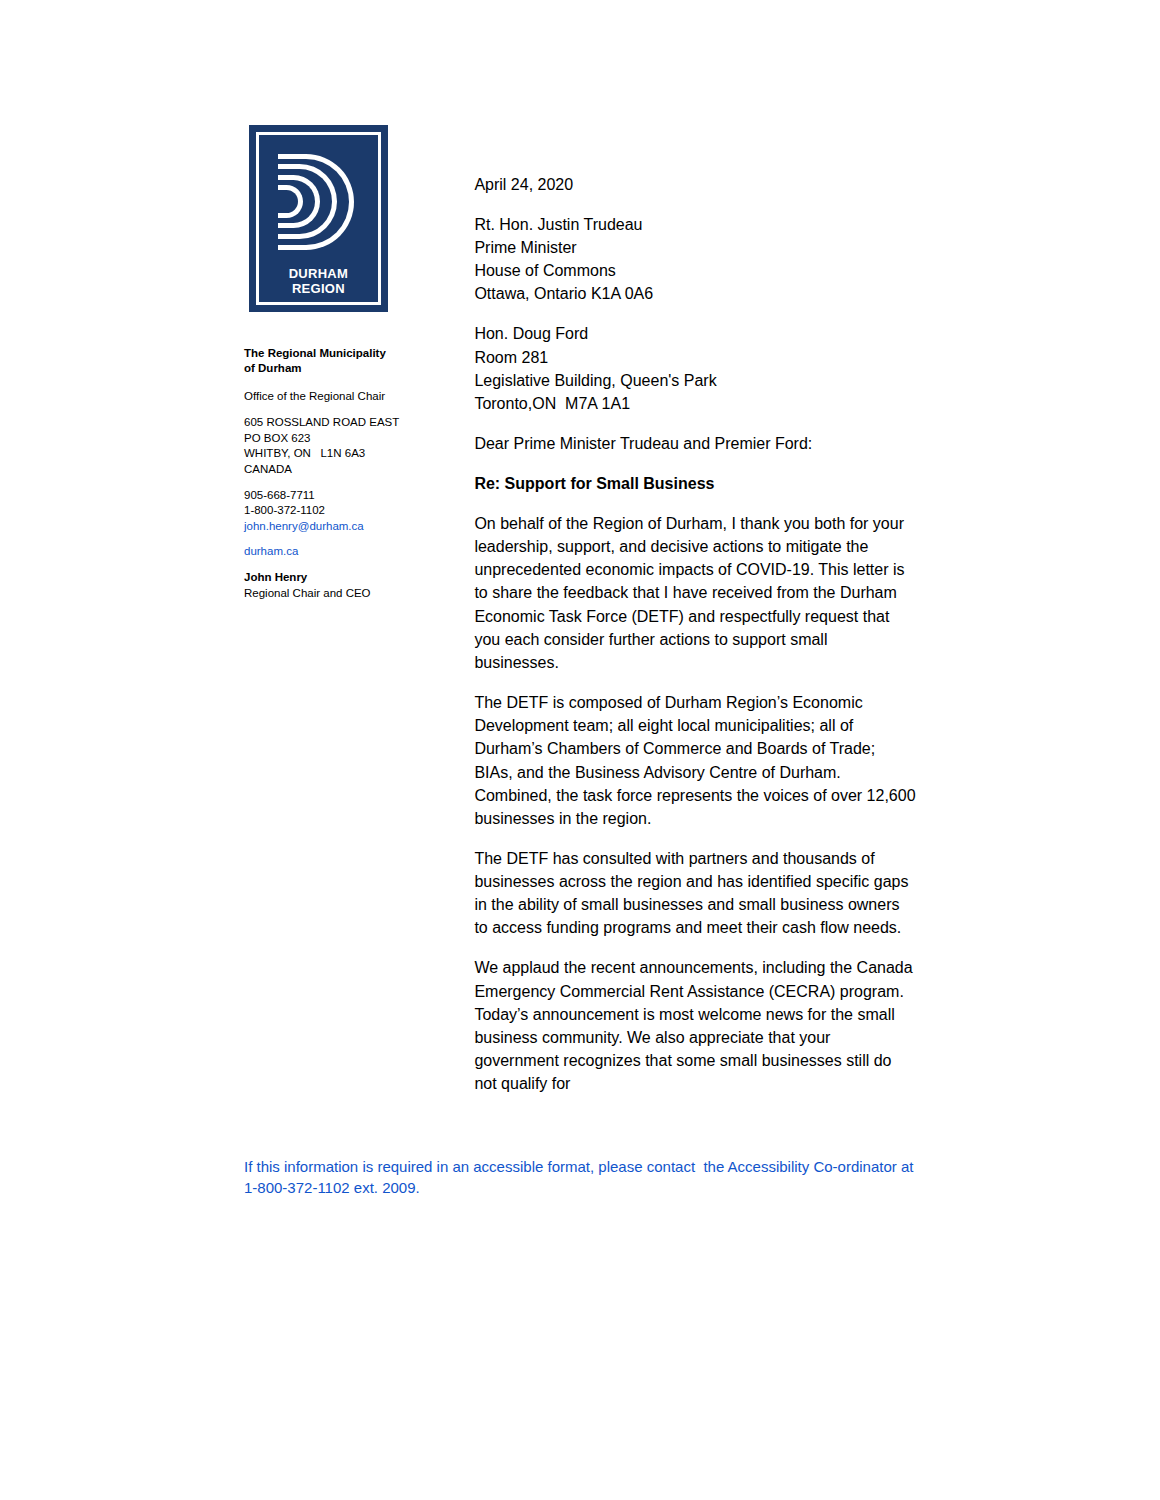DURHAM
REGION
The Regional Municipality
of Durham
Office of the Regional Chair
605 ROSSLAND ROAD EAST
PO BOX 623
WHITBY, ON L1N 6A3
CANADA
905-668-7711
1-800-372-1102
john.henry@durham.ca
durham.ca
John Henry
Regional Chair and CEO
April 24, 2020
Rt. Hon. Justin Trudeau
Prime Minister
House of Commons
Ottawa, Ontario K1A 0A6
Hon. Doug Ford
Room 281
Legislative Building, Queen's Park
Toronto,ON M7A 1A1
Dear Prime Minister Trudeau and Premier Ford:
Re: Support for Small Business
On behalf of the Region of Durham, I thank you both for your leadership, support, and decisive actions to mitigate the unprecedented economic impacts of COVID-19. This letter is to share the feedback that I have received from the Durham Economic Task Force (DETF) and respectfully request that you each consider further actions to support small businesses.
The DETF is composed of Durham Region’s Economic Development team; all eight local municipalities; all of Durham’s Chambers of Commerce and Boards of Trade; BIAs, and the Business Advisory Centre of Durham. Combined, the task force represents the voices of over 12,600 businesses in the region.
The DETF has consulted with partners and thousands of businesses across the region and has identified specific gaps in the ability of small businesses and small business owners to access funding programs and meet their cash flow needs.
We applaud the recent announcements, including the Canada Emergency Commercial Rent Assistance (CECRA) program. Today’s announcement is most welcome news for the small business community. We also appreciate that your government recognizes that some small businesses still do not qualify for
If this information is required in an accessible format, please contact the Accessibility Co-ordinator at 1-800-372-1102 ext. 2009.